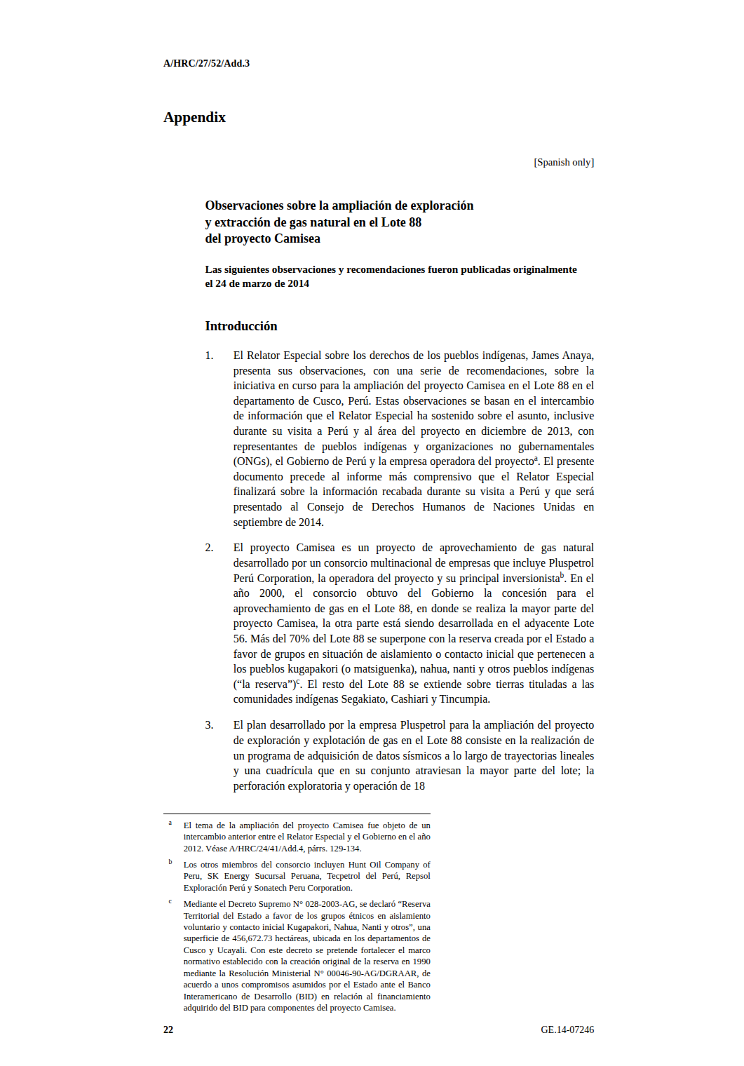A/HRC/27/52/Add.3
Appendix
[Spanish only]
Observaciones sobre la ampliación de exploración
y extracción de gas natural en el Lote 88
del proyecto Camisea
Las siguientes observaciones y recomendaciones fueron publicadas originalmente
el 24 de marzo de 2014
Introducción
1. El Relator Especial sobre los derechos de los pueblos indígenas, James Anaya, presenta sus observaciones, con una serie de recomendaciones, sobre la iniciativa en curso para la ampliación del proyecto Camisea en el Lote 88 en el departamento de Cusco, Perú. Estas observaciones se basan en el intercambio de información que el Relator Especial ha sostenido sobre el asunto, inclusive durante su visita a Perú y al área del proyecto en diciembre de 2013, con representantes de pueblos indígenas y organizaciones no gubernamentales (ONGs), el Gobierno de Perú y la empresa operadora del proyectoa. El presente documento precede al informe más comprensivo que el Relator Especial finalizará sobre la información recabada durante su visita a Perú y que será presentado al Consejo de Derechos Humanos de Naciones Unidas en septiembre de 2014.
2. El proyecto Camisea es un proyecto de aprovechamiento de gas natural desarrollado por un consorcio multinacional de empresas que incluye Pluspetrol Perú Corporation, la operadora del proyecto y su principal inversionistab. En el año 2000, el consorcio obtuvo del Gobierno la concesión para el aprovechamiento de gas en el Lote 88, en donde se realiza la mayor parte del proyecto Camisea, la otra parte está siendo desarrollada en el adyacente Lote 56. Más del 70% del Lote 88 se superpone con la reserva creada por el Estado a favor de grupos en situación de aislamiento o contacto inicial que pertenecen a los pueblos kugapakori (o matsiguenka), nahua, nanti y otros pueblos indígenas (“la reserva”)c. El resto del Lote 88 se extiende sobre tierras tituladas a las comunidades indígenas Segakiato, Cashiari y Tincumpia.
3. El plan desarrollado por la empresa Pluspetrol para la ampliación del proyecto de exploración y explotación de gas en el Lote 88 consiste en la realización de un programa de adquisición de datos sísmicos a lo largo de trayectorias lineales y una cuadrícula que en su conjunto atraviesan la mayor parte del lote; la perforación exploratoria y operación de 18
a El tema de la ampliación del proyecto Camisea fue objeto de un intercambio anterior entre el Relator Especial y el Gobierno en el año 2012. Véase A/HRC/24/41/Add.4, párrs. 129-134.
b Los otros miembros del consorcio incluyen Hunt Oil Company of Peru, SK Energy Sucursal Peruana, Tecpetrol del Perú, Repsol Exploración Perú y Sonatech Peru Corporation.
c Mediante el Decreto Supremo N° 028-2003-AG, se declaró “Reserva Territorial del Estado a favor de los grupos étnicos en aislamiento voluntario y contacto inicial Kugapakori, Nahua, Nanti y otros”, una superficie de 456,672.73 hectáreas, ubicada en los departamentos de Cusco y Ucayali. Con este decreto se pretende fortalecer el marco normativo establecido con la creación original de la reserva en 1990 mediante la Resolución Ministerial N° 00046-90-AG/DGRAAR, de acuerdo a unos compromisos asumidos por el Estado ante el Banco Interamericano de Desarrollo (BID) en relación al financiamiento adquirido del BID para componentes del proyecto Camisea.
22 GE.14-07246